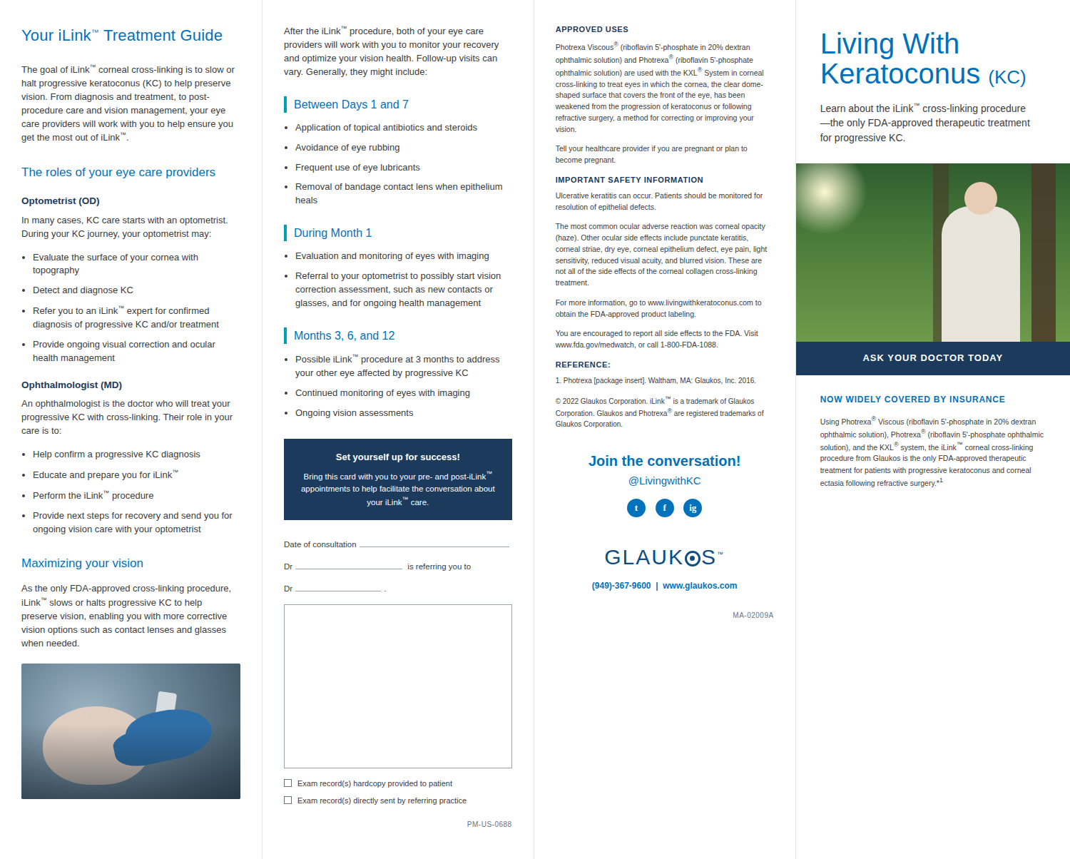Your iLink™ Treatment Guide
The goal of iLink™ corneal cross-linking is to slow or halt progressive keratoconus (KC) to help preserve vision. From diagnosis and treatment, to post-procedure care and vision management, your eye care providers will work with you to help ensure you get the most out of iLink™.
The roles of your eye care providers
Optometrist (OD)
In many cases, KC care starts with an optometrist. During your KC journey, your optometrist may:
Evaluate the surface of your cornea with topography
Detect and diagnose KC
Refer you to an iLink™ expert for confirmed diagnosis of progressive KC and/or treatment
Provide ongoing visual correction and ocular health management
Ophthalmologist (MD)
An ophthalmologist is the doctor who will treat your progressive KC with cross-linking. Their role in your care is to:
Help confirm a progressive KC diagnosis
Educate and prepare you for iLink™
Perform the iLink™ procedure
Provide next steps for recovery and send you for ongoing vision care with your optometrist
Maximizing your vision
As the only FDA-approved cross-linking procedure, iLink™ slows or halts progressive KC to help preserve vision, enabling you with more corrective vision options such as contact lenses and glasses when needed.
After the iLink™ procedure, both of your eye care providers will work with you to monitor your recovery and optimize your vision health. Follow-up visits can vary. Generally, they might include:
Between Days 1 and 7
Application of topical antibiotics and steroids
Avoidance of eye rubbing
Frequent use of eye lubricants
Removal of bandage contact lens when epithelium heals
During Month 1
Evaluation and monitoring of eyes with imaging
Referral to your optometrist to possibly start vision correction assessment, such as new contacts or glasses, and for ongoing health management
Months 3, 6, and 12
Possible iLink™ procedure at 3 months to address your other eye affected by progressive KC
Continued monitoring of eyes with imaging
Ongoing vision assessments
Set yourself up for success!
Bring this card with you to your pre- and post-iLink™ appointments to help facilitate the conversation about your iLink™ care.
Date of consultation
Dr is referring you to
Dr .
Exam record(s) hardcopy provided to patient Exam record(s) directly sent by referring practice
PM-US-0688
Approved Uses
Photrexa Viscous® (riboflavin 5'-phosphate in 20% dextran ophthalmic solution) and Photrexa® (riboflavin 5'-phosphate ophthalmic solution) are used with the KXL® System in corneal cross-linking to treat eyes in which the cornea, the clear dome-shaped surface that covers the front of the eye, has been weakened from the progression of keratoconus or following refractive surgery, a method for correcting or improving your vision.
Tell your healthcare provider if you are pregnant or plan to become pregnant.
Important Safety Information
Ulcerative keratitis can occur. Patients should be monitored for resolution of epithelial defects.
The most common ocular adverse reaction was corneal opacity (haze). Other ocular side effects include punctate keratitis, corneal striae, dry eye, corneal epithelium defect, eye pain, light sensitivity, reduced visual acuity, and blurred vision. These are not all of the side effects of the corneal collagen cross-linking treatment.
For more information, go to www.livingwithkeratoconus.com to obtain the FDA-approved product labeling.
You are encouraged to report all side effects to the FDA. Visit www.fda.gov/medwatch, or call 1-800-FDA-1088.
Reference:
1. Photrexa [package insert]. Waltham, MA: Glaukos, Inc. 2016.
© 2022 Glaukos Corporation. iLink™ is a trademark of Glaukos Corporation. Glaukos and Photrexa® are registered trademarks of Glaukos Corporation.
Join the conversation!
@LivingwithKC
t f ig
GLAUK S™
(949)-367-9600 | www.glaukos.com
MA-02009A
Living With
Keratoconus (KC)
Learn about the iLink™ cross-linking procedure—the only FDA-approved therapeutic treatment for progressive KC.
ASK YOUR DOCTOR TODAY
Now widely covered by insurance
Using Photrexa® Viscous (riboflavin 5'-phosphate in 20% dextran ophthalmic solution), Photrexa® (riboflavin 5'-phosphate ophthalmic solution), and the KXL® system, the iLink™ corneal cross-linking procedure from Glaukos is the only FDA-approved therapeutic treatment for patients with progressive keratoconus and corneal ectasia following refractive surgery.*1